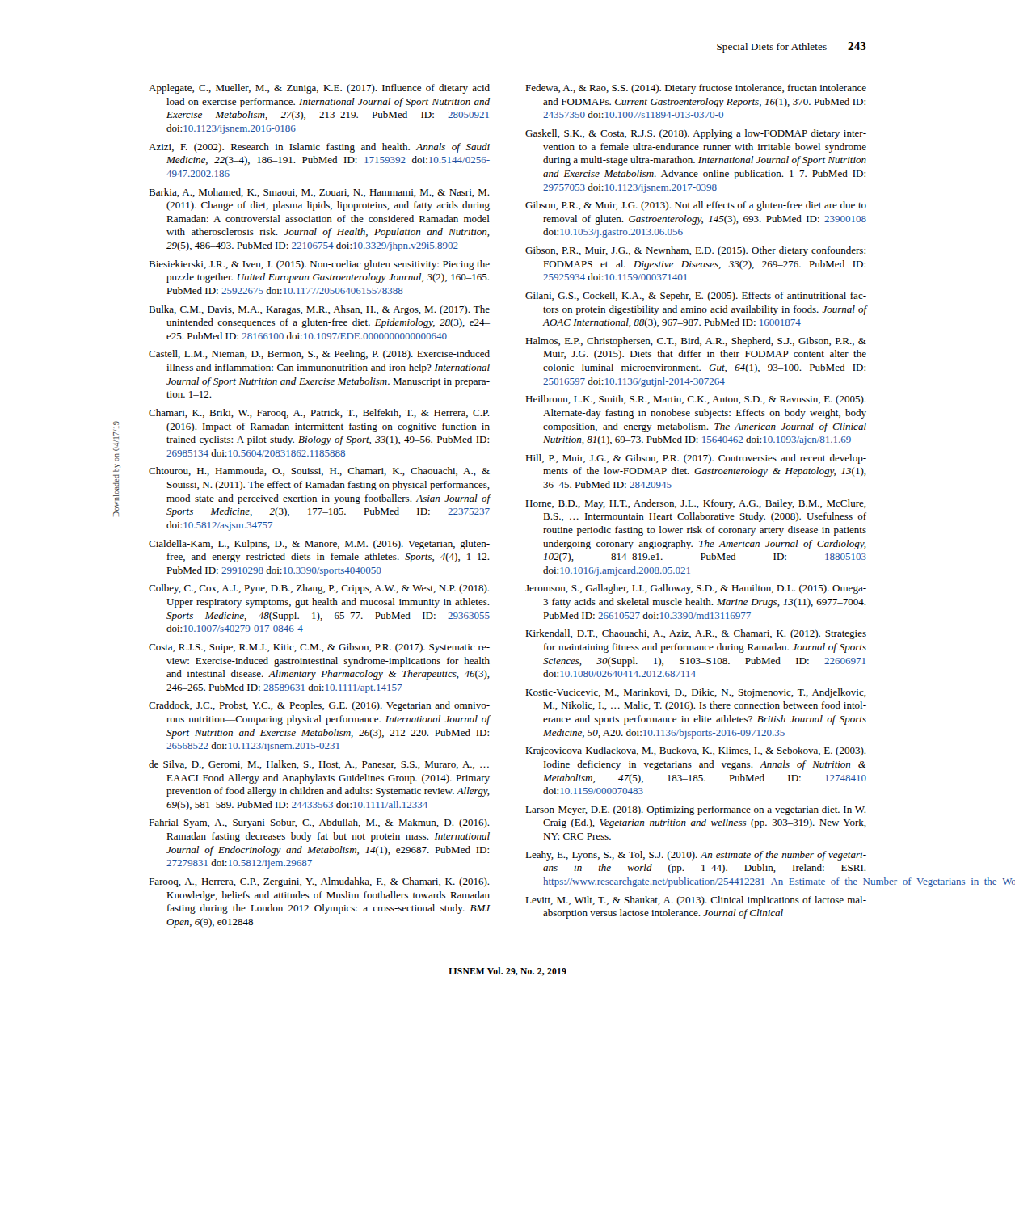Downloaded by on 04/17/19
Special Diets for Athletes243
Applegate, C., Mueller, M., & Zuniga, K.E. (2017). Influence of dietary acid load on exercise performance. International Journal of Sport Nutrition and Exercise Metabolism, 27(3), 213–219. PubMed ID: 28050921 doi:10.1123/ijsnem.2016-0186
Azizi, F. (2002). Research in Islamic fasting and health. Annals of Saudi Medicine, 22(3–4), 186–191. PubMed ID: 17159392 doi:10.5144/0256-4947.2002.186
Barkia, A., Mohamed, K., Smaoui, M., Zouari, N., Hammami, M., & Nasri, M. (2011). Change of diet, plasma lipids, lipoproteins, and fatty acids during Ramadan: A controversial association of the considered Ramadan model with atherosclerosis risk. Journal of Health, Population and Nutrition, 29(5), 486–493. PubMed ID: 22106754 doi:10.3329/jhpn.v29i5.8902
Biesiekierski, J.R., & Iven, J. (2015). Non-coeliac gluten sensitivity: Piecing the puzzle together. United European Gastroenterology Journal, 3(2), 160–165. PubMed ID: 25922675 doi:10.1177/2050640615578388
Bulka, C.M., Davis, M.A., Karagas, M.R., Ahsan, H., & Argos, M. (2017). The unintended consequences of a gluten-free diet. Epidemiology, 28(3), e24–e25. PubMed ID: 28166100 doi:10.1097/EDE.0000000000000640
Castell, L.M., Nieman, D., Bermon, S., & Peeling, P. (2018). Exercise-induced illness and inflammation: Can immunonutrition and iron help? International Journal of Sport Nutrition and Exercise Metabolism. Manuscript in preparation. 1–12.
Chamari, K., Briki, W., Farooq, A., Patrick, T., Belfekih, T., & Herrera, C.P. (2016). Impact of Ramadan intermittent fasting on cognitive function in trained cyclists: A pilot study. Biology of Sport, 33(1), 49–56. PubMed ID: 26985134 doi:10.5604/20831862.1185888
Chtourou, H., Hammouda, O., Souissi, H., Chamari, K., Chaouachi, A., & Souissi, N. (2011). The effect of Ramadan fasting on physical performances, mood state and perceived exertion in young footballers. Asian Journal of Sports Medicine, 2(3), 177–185. PubMed ID: 22375237 doi:10.5812/asjsm.34757
Cialdella-Kam, L., Kulpins, D., & Manore, M.M. (2016). Vegetarian, gluten-free, and energy restricted diets in female athletes. Sports, 4(4), 1–12. PubMed ID: 29910298 doi:10.3390/sports4040050
Colbey, C., Cox, A.J., Pyne, D.B., Zhang, P., Cripps, A.W., & West, N.P. (2018). Upper respiratory symptoms, gut health and mucosal immunity in athletes. Sports Medicine, 48(Suppl. 1), 65–77. PubMed ID: 29363055 doi:10.1007/s40279-017-0846-4
Costa, R.J.S., Snipe, R.M.J., Kitic, C.M., & Gibson, P.R. (2017). Systematic review: Exercise-induced gastrointestinal syndrome-implications for health and intestinal disease. Alimentary Pharmacology & Therapeutics, 46(3), 246–265. PubMed ID: 28589631 doi:10.1111/apt.14157
Craddock, J.C., Probst, Y.C., & Peoples, G.E. (2016). Vegetarian and omnivorous nutrition—Comparing physical performance. International Journal of Sport Nutrition and Exercise Metabolism, 26(3), 212–220. PubMed ID: 26568522 doi:10.1123/ijsnem.2015-0231
de Silva, D., Geromi, M., Halken, S., Host, A., Panesar, S.S., Muraro, A., … EAACI Food Allergy and Anaphylaxis Guidelines Group. (2014). Primary prevention of food allergy in children and adults: Systematic review. Allergy, 69(5), 581–589. PubMed ID: 24433563 doi:10.1111/all.12334
Fahrial Syam, A., Suryani Sobur, C., Abdullah, M., & Makmun, D. (2016). Ramadan fasting decreases body fat but not protein mass. International Journal of Endocrinology and Metabolism, 14(1), e29687. PubMed ID: 27279831 doi:10.5812/ijem.29687
Farooq, A., Herrera, C.P., Zerguini, Y., Almudahka, F., & Chamari, K. (2016). Knowledge, beliefs and attitudes of Muslim footballers towards Ramadan fasting during the London 2012 Olympics: a cross-sectional study. BMJ Open, 6(9), e012848
Fedewa, A., & Rao, S.S. (2014). Dietary fructose intolerance, fructan intolerance and FODMAPs. Current Gastroenterology Reports, 16(1), 370. PubMed ID: 24357350 doi:10.1007/s11894-013-0370-0
Gaskell, S.K., & Costa, R.J.S. (2018). Applying a low-FODMAP dietary intervention to a female ultra-endurance runner with irritable bowel syndrome during a multi-stage ultra-marathon. International Journal of Sport Nutrition and Exercise Metabolism. Advance online publication. 1–7. PubMed ID: 29757053 doi:10.1123/ijsnem.2017-0398
Gibson, P.R., & Muir, J.G. (2013). Not all effects of a gluten-free diet are due to removal of gluten. Gastroenterology, 145(3), 693. PubMed ID: 23900108 doi:10.1053/j.gastro.2013.06.056
Gibson, P.R., Muir, J.G., & Newnham, E.D. (2015). Other dietary confounders: FODMAPS et al. Digestive Diseases, 33(2), 269–276. PubMed ID: 25925934 doi:10.1159/000371401
Gilani, G.S., Cockell, K.A., & Sepehr, E. (2005). Effects of antinutritional factors on protein digestibility and amino acid availability in foods. Journal of AOAC International, 88(3), 967–987. PubMed ID: 16001874
Halmos, E.P., Christophersen, C.T., Bird, A.R., Shepherd, S.J., Gibson, P.R., & Muir, J.G. (2015). Diets that differ in their FODMAP content alter the colonic luminal microenvironment. Gut, 64(1), 93–100. PubMed ID: 25016597 doi:10.1136/gutjnl-2014-307264
Heilbronn, L.K., Smith, S.R., Martin, C.K., Anton, S.D., & Ravussin, E. (2005). Alternate-day fasting in nonobese subjects: Effects on body weight, body composition, and energy metabolism. The American Journal of Clinical Nutrition, 81(1), 69–73. PubMed ID: 15640462 doi:10.1093/ajcn/81.1.69
Hill, P., Muir, J.G., & Gibson, P.R. (2017). Controversies and recent developments of the low-FODMAP diet. Gastroenterology & Hepatology, 13(1), 36–45. PubMed ID: 28420945
Horne, B.D., May, H.T., Anderson, J.L., Kfoury, A.G., Bailey, B.M., McClure, B.S., … Intermountain Heart Collaborative Study. (2008). Usefulness of routine periodic fasting to lower risk of coronary artery disease in patients undergoing coronary angiography. The American Journal of Cardiology, 102(7), 814–819.e1. PubMed ID: 18805103 doi:10.1016/j.amjcard.2008.05.021
Jeromson, S., Gallagher, I.J., Galloway, S.D., & Hamilton, D.L. (2015). Omega-3 fatty acids and skeletal muscle health. Marine Drugs, 13(11), 6977–7004. PubMed ID: 26610527 doi:10.3390/md13116977
Kirkendall, D.T., Chaouachi, A., Aziz, A.R., & Chamari, K. (2012). Strategies for maintaining fitness and performance during Ramadan. Journal of Sports Sciences, 30(Suppl. 1), S103–S108. PubMed ID: 22606971 doi:10.1080/02640414.2012.687114
Kostic-Vucicevic, M., Marinkovi, D., Dikic, N., Stojmenovic, T., Andjelkovic, M., Nikolic, I., … Malic, T. (2016). Is there connection between food intolerance and sports performance in elite athletes? British Journal of Sports Medicine, 50, A20. doi:10.1136/bjsports-2016-097120.35
Krajcovicova-Kudlackova, M., Buckova, K., Klimes, I., & Sebokova, E. (2003). Iodine deficiency in vegetarians and vegans. Annals of Nutrition & Metabolism, 47(5), 183–185. PubMed ID: 12748410 doi:10.1159/000070483
Larson-Meyer, D.E. (2018). Optimizing performance on a vegetarian diet. In W. Craig (Ed.), Vegetarian nutrition and wellness (pp. 303–319). New York, NY: CRC Press.
Leahy, E., Lyons, S., & Tol, S.J. (2010). An estimate of the number of vegetarians in the world (pp. 1–44). Dublin, Ireland: ESRI. https://www.researchgate.net/publication/254412281_An_Estimate_of_the_Number_of_Vegetarians_in_the_World
Levitt, M., Wilt, T., & Shaukat, A. (2013). Clinical implications of lactose malabsorption versus lactose intolerance. Journal of Clinical
IJSNEM Vol. 29, No. 2, 2019